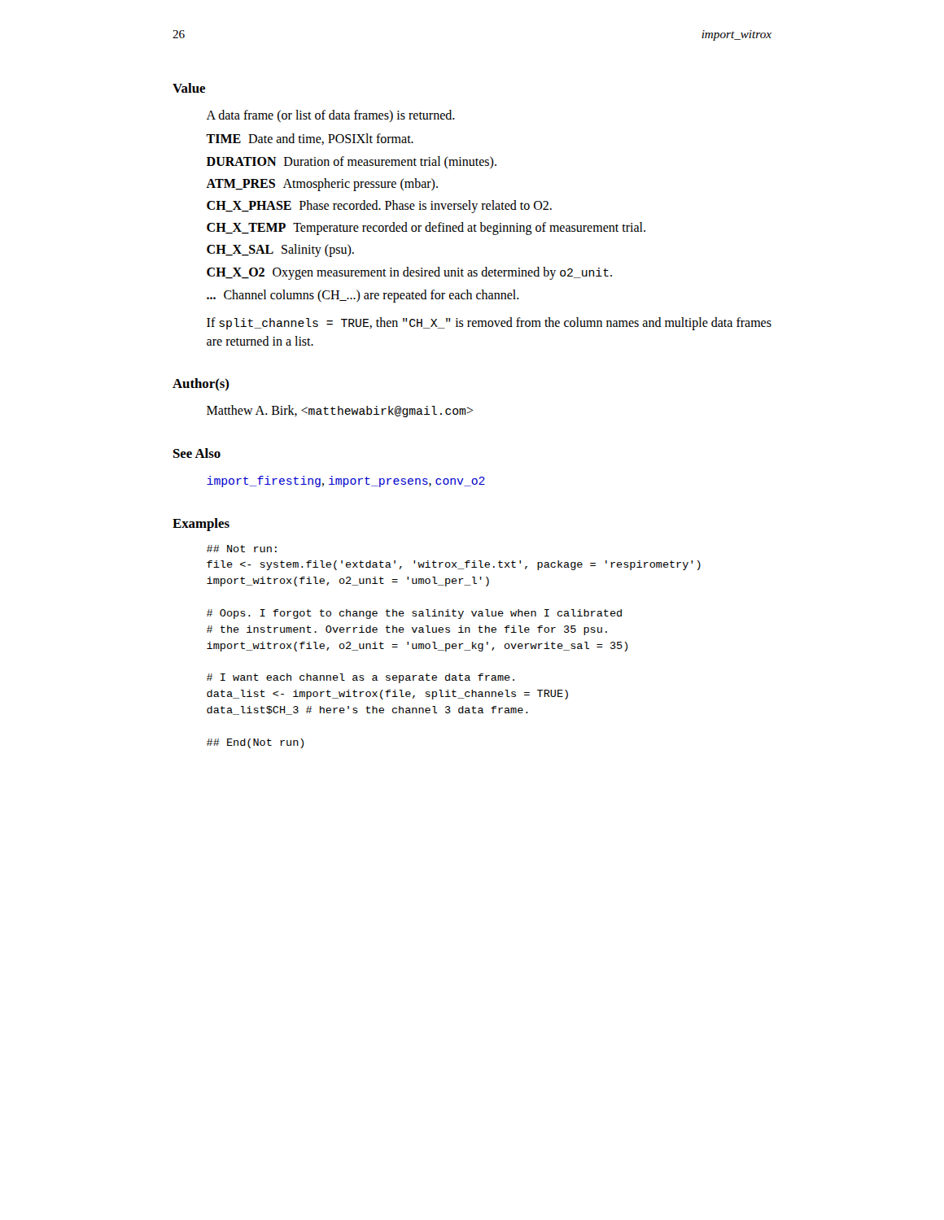26 import_witrox
Value
A data frame (or list of data frames) is returned.
TIME
Date and time, POSIXlt format.
DURATION
Duration of measurement trial (minutes).
ATM_PRES
Atmospheric pressure (mbar).
CH_X_PHASE
Phase recorded. Phase is inversely related to O2.
CH_X_TEMP
Temperature recorded or defined at beginning of measurement trial.
CH_X_SAL
Salinity (psu).
CH_X_O2
Oxygen measurement in desired unit as determined by o2_unit.
...
Channel columns (CH_...) are repeated for each channel.
If split_channels = TRUE, then "CH_X_" is removed from the column names and multiple data frames are returned in a list.
Author(s)
Matthew A. Birk, <matthewabirk@gmail.com>
See Also
import_firesting, import_presens, conv_o2
Examples
## Not run: 
file <- system.file('extdata', 'witrox_file.txt', package = 'respirometry')
import_witrox(file, o2_unit = 'umol_per_l')

# Oops. I forgot to change the salinity value when I calibrated
# the instrument. Override the values in the file for 35 psu.
import_witrox(file, o2_unit = 'umol_per_kg', overwrite_sal = 35)

# I want each channel as a separate data frame.
data_list <- import_witrox(file, split_channels = TRUE)
data_list$CH_3 # here's the channel 3 data frame.

## End(Not run)